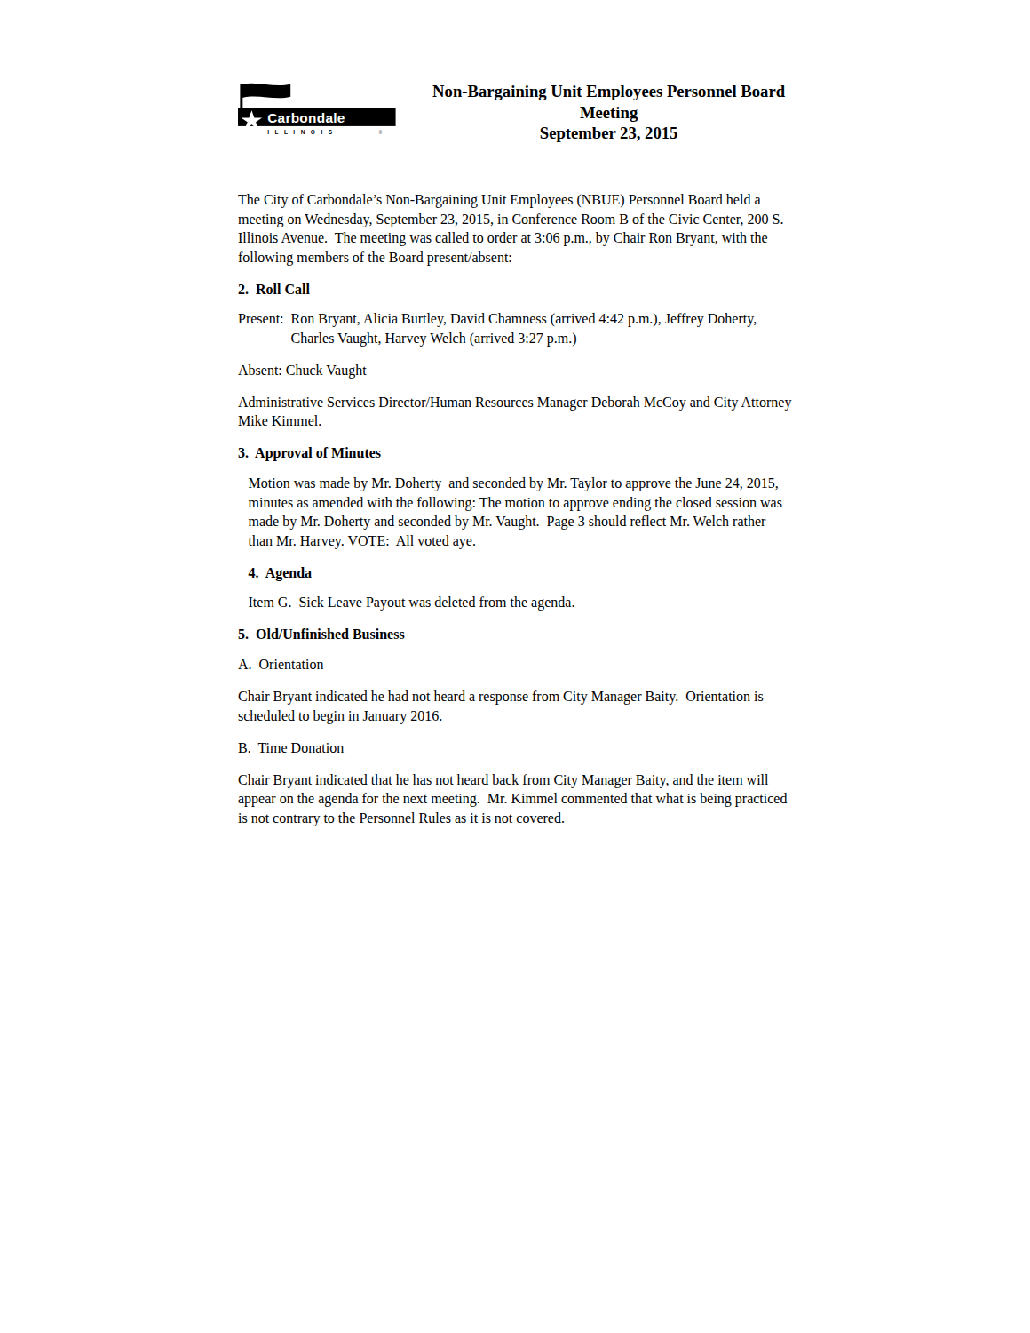Carbondale I L L I N O I S ®
Non-Bargaining Unit Employees Personnel Board Meeting
September 23, 2015
The City of Carbondale’s Non-Bargaining Unit Employees (NBUE) Personnel Board held a meeting on Wednesday, September 23, 2015, in Conference Room B of the Civic Center, 200 S. Illinois Avenue. The meeting was called to order at 3:06 p.m., by Chair Ron Bryant, with the following members of the Board present/absent:
2. Roll Call
Present: Ron Bryant, Alicia Burtley, David Chamness (arrived 4:42 p.m.), Jeffrey Doherty, Charles Vaught, Harvey Welch (arrived 3:27 p.m.)
Absent: Chuck Vaught
Administrative Services Director/Human Resources Manager Deborah McCoy and City Attorney Mike Kimmel.
3. Approval of Minutes
Motion was made by Mr. Doherty and seconded by Mr. Taylor to approve the June 24, 2015, minutes as amended with the following: The motion to approve ending the closed session was made by Mr. Doherty and seconded by Mr. Vaught. Page 3 should reflect Mr. Welch rather than Mr. Harvey. VOTE: All voted aye.
4. Agenda
Item G. Sick Leave Payout was deleted from the agenda.
5. Old/Unfinished Business
A. Orientation
Chair Bryant indicated he had not heard a response from City Manager Baity. Orientation is scheduled to begin in January 2016.
B. Time Donation
Chair Bryant indicated that he has not heard back from City Manager Baity, and the item will appear on the agenda for the next meeting. Mr. Kimmel commented that what is being practiced is not contrary to the Personnel Rules as it is not covered.